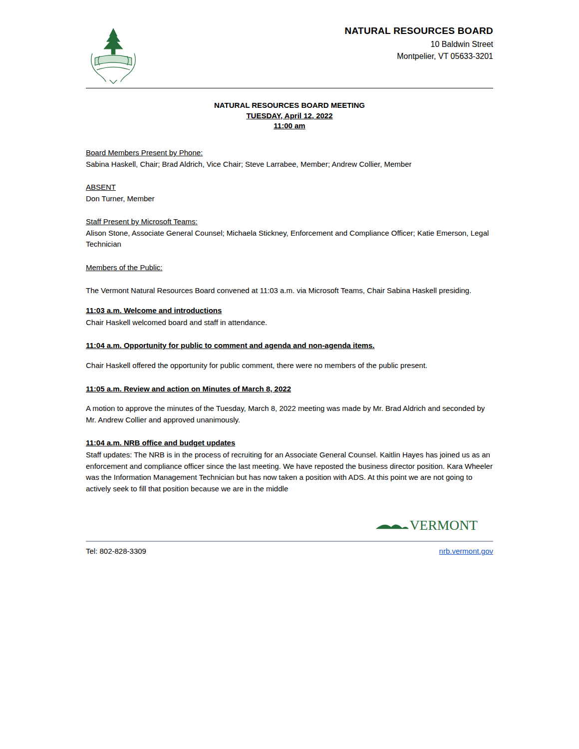NATURAL RESOURCES BOARD
10 Baldwin Street
Montpelier, VT 05633-3201
NATURAL RESOURCES BOARD MEETING
TUESDAY, April 12, 2022
11:00 am
Board Members Present by Phone:
Sabina Haskell, Chair; Brad Aldrich, Vice Chair; Steve Larrabee, Member; Andrew Collier, Member
ABSENT
Don Turner, Member
Staff Present by Microsoft Teams:
Alison Stone, Associate General Counsel; Michaela Stickney, Enforcement and Compliance Officer; Katie Emerson, Legal Technician
Members of the Public:
The Vermont Natural Resources Board convened at 11:03 a.m. via Microsoft Teams, Chair Sabina Haskell presiding.
11:03 a.m. Welcome and introductions
Chair Haskell welcomed board and staff in attendance.
11:04 a.m. Opportunity for public to comment and agenda and non-agenda items.
Chair Haskell offered the opportunity for public comment, there were no members of the public present.
11:05 a.m. Review and action on Minutes of March 8, 2022
A motion to approve the minutes of the Tuesday, March 8, 2022 meeting was made by Mr. Brad Aldrich and seconded by Mr. Andrew Collier and approved unanimously.
11:04 a.m. NRB office and budget updates
Staff updates: The NRB is in the process of recruiting for an Associate General Counsel. Kaitlin Hayes has joined us as an enforcement and compliance officer since the last meeting. We have reposted the business director position. Kara Wheeler was the Information Management Technician but has now taken a position with ADS. At this point we are not going to actively seek to fill that position because we are in the middle
Tel: 802-828-3309 nrb.vermont.gov